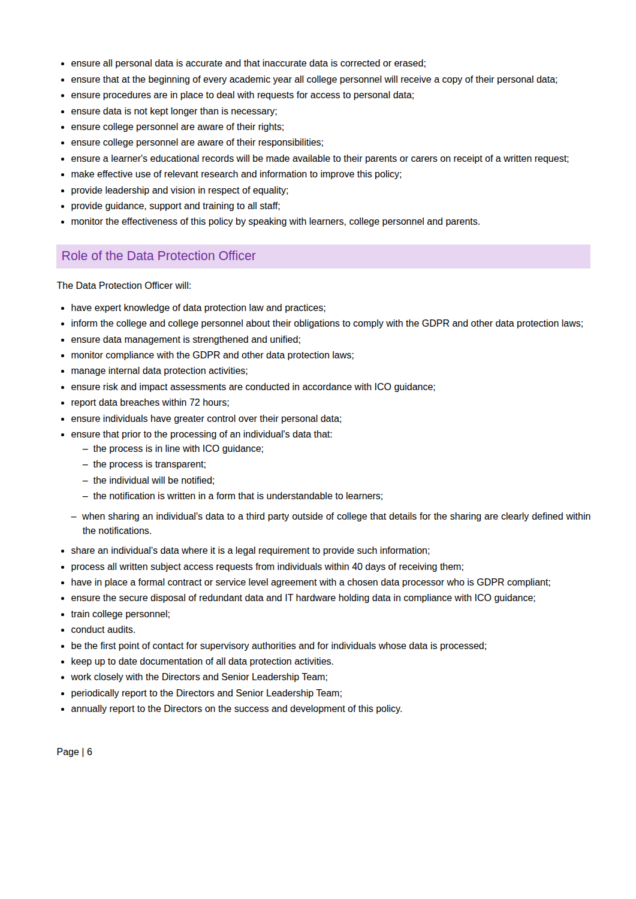ensure all personal data is accurate and that inaccurate data is corrected or erased;
ensure that at the beginning of every academic year all college personnel will receive a copy of their personal data;
ensure procedures are in place to deal with requests for access to personal data;
ensure data is not kept longer than is necessary;
ensure college personnel are aware of their rights;
ensure college personnel are aware of their responsibilities;
ensure a learner's educational records will be made available to their parents or carers on receipt of a written request;
make effective use of relevant research and information to improve this policy;
provide leadership and vision in respect of equality;
provide guidance, support and training to all staff;
monitor the effectiveness of this policy by speaking with learners, college personnel and parents.
Role of the Data Protection Officer
The Data Protection Officer will:
have expert knowledge of data protection law and practices;
inform the college and college personnel about their obligations to comply with the GDPR and other data protection laws;
ensure data management is strengthened and unified;
monitor compliance with the GDPR and other data protection laws;
manage internal data protection activities;
ensure risk and impact assessments are conducted in accordance with ICO guidance;
report data breaches within 72 hours;
ensure individuals have greater control over their personal data;
ensure that prior to the processing of an individual's data that:
the process is in line with ICO guidance;
the process is transparent;
the individual will be notified;
the notification is written in a form that is understandable to learners;
– when sharing an individual's data to a third party outside of college that details for the sharing are clearly defined within the notifications.
share an individual's data where it is a legal requirement to provide such information;
process all written subject access requests from individuals within 40 days of receiving them;
have in place a formal contract or service level agreement with a chosen data processor who is GDPR compliant;
ensure the secure disposal of redundant data and IT hardware holding data in compliance with ICO guidance;
train college personnel;
conduct audits.
be the first point of contact for supervisory authorities and for individuals whose data is processed;
keep up to date documentation of all data protection activities.
work closely with the Directors and Senior Leadership Team;
periodically report to the Directors and Senior Leadership Team;
annually report to the Directors on the success and development of this policy.
Page | 6